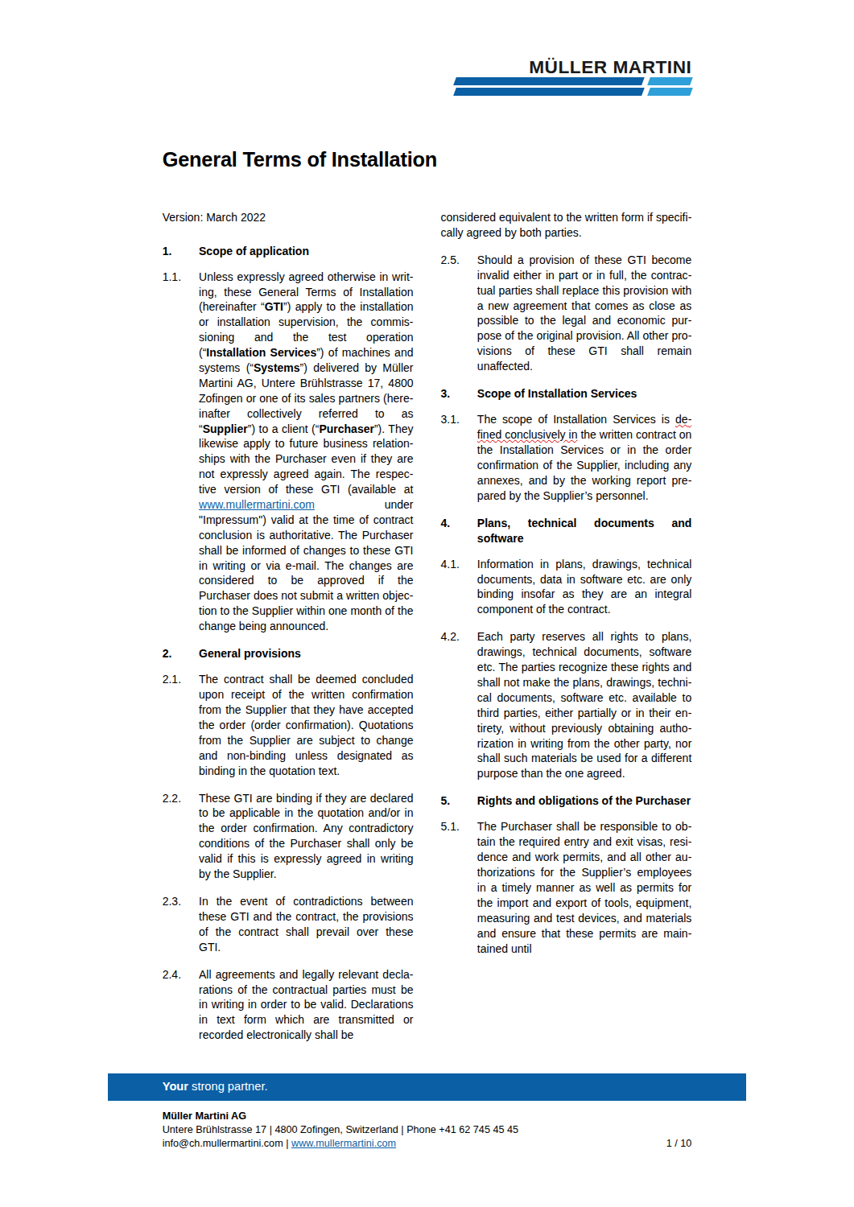MÜLLER MARTINI
General Terms of Installation
Version: March 2022
1. Scope of application
1.1. Unless expressly agreed otherwise in writing, these General Terms of Installation (hereinafter “GTI”) apply to the installation or installation supervision, the commissioning and the test operation (“Installation Services”) of machines and systems (“Systems”) delivered by Müller Martini AG, Untere Brühlstrasse 17, 4800 Zofingen or one of its sales partners (hereinafter collectively referred to as “Supplier”) to a client (“Purchaser”). They likewise apply to future business relationships with the Purchaser even if they are not expressly agreed again. The respective version of these GTI (available at www.mullermartini.com under "Impressum") valid at the time of contract conclusion is authoritative. The Purchaser shall be informed of changes to these GTI in writing or via e-mail. The changes are considered to be approved if the Purchaser does not submit a written objection to the Supplier within one month of the change being announced.
2. General provisions
2.1. The contract shall be deemed concluded upon receipt of the written confirmation from the Supplier that they have accepted the order (order confirmation). Quotations from the Supplier are subject to change and non-binding unless designated as binding in the quotation text.
2.2. These GTI are binding if they are declared to be applicable in the quotation and/or in the order confirmation. Any contradictory conditions of the Purchaser shall only be valid if this is expressly agreed in writing by the Supplier.
2.3. In the event of contradictions between these GTI and the contract, the provisions of the contract shall prevail over these GTI.
2.4. All agreements and legally relevant declarations of the contractual parties must be in writing in order to be valid. Declarations in text form which are transmitted or recorded electronically shall be
considered equivalent to the written form if specifically agreed by both parties.
2.5. Should a provision of these GTI become invalid either in part or in full, the contractual parties shall replace this provision with a new agreement that comes as close as possible to the legal and economic purpose of the original provision. All other provisions of these GTI shall remain unaffected.
3. Scope of Installation Services
3.1. The scope of Installation Services is defined conclusively in the written contract on the Installation Services or in the order confirmation of the Supplier, including any annexes, and by the working report prepared by the Supplier’s personnel.
4. Plans, technical documents and software
4.1. Information in plans, drawings, technical documents, data in software etc. are only binding insofar as they are an integral component of the contract.
4.2. Each party reserves all rights to plans, drawings, technical documents, software etc. The parties recognize these rights and shall not make the plans, drawings, technical documents, software etc. available to third parties, either partially or in their entirety, without previously obtaining authorization in writing from the other party, nor shall such materials be used for a different purpose than the one agreed.
5. Rights and obligations of the Purchaser
5.1. The Purchaser shall be responsible to obtain the required entry and exit visas, residence and work permits, and all other authorizations for the Supplier’s employees in a timely manner as well as permits for the import and export of tools, equipment, measuring and test devices, and materials and ensure that these permits are maintained until
Your strong partner.
Müller Martini AG
Untere Brühlstrasse 17 | 4800 Zofingen, Switzerland | Phone +41 62 745 45 45
info@ch.mullermartini.com | www.mullermartini.com 1 / 10